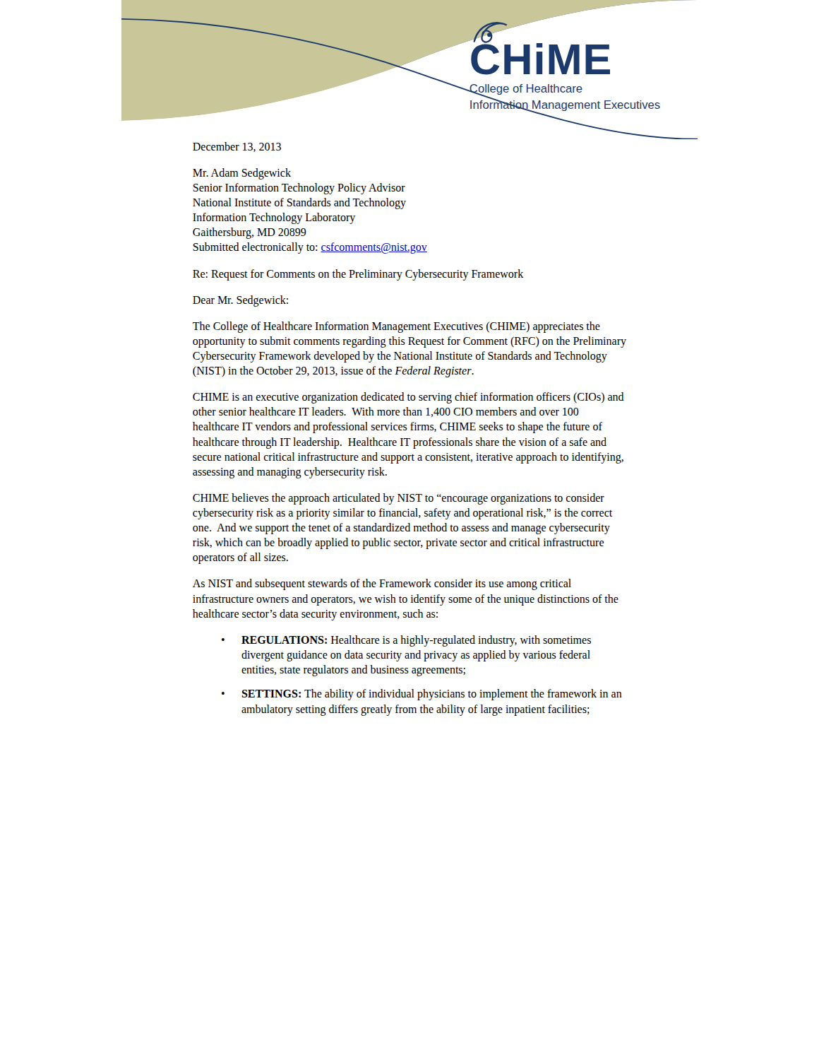CHiME
College of Healthcare
Information Management Executives
December 13, 2013
Mr. Adam Sedgewick
Senior Information Technology Policy Advisor
National Institute of Standards and Technology
Information Technology Laboratory
Gaithersburg, MD 20899
Submitted electronically to: csfcomments@nist.gov
Re: Request for Comments on the Preliminary Cybersecurity Framework
Dear Mr. Sedgewick:
The College of Healthcare Information Management Executives (CHIME) appreciates the opportunity to submit comments regarding this Request for Comment (RFC) on the Preliminary Cybersecurity Framework developed by the National Institute of Standards and Technology (NIST) in the October 29, 2013, issue of the Federal Register.
CHIME is an executive organization dedicated to serving chief information officers (CIOs) and other senior healthcare IT leaders. With more than 1,400 CIO members and over 100 healthcare IT vendors and professional services firms, CHIME seeks to shape the future of healthcare through IT leadership. Healthcare IT professionals share the vision of a safe and secure national critical infrastructure and support a consistent, iterative approach to identifying, assessing and managing cybersecurity risk.
CHIME believes the approach articulated by NIST to “encourage organizations to consider cybersecurity risk as a priority similar to financial, safety and operational risk,” is the correct one. And we support the tenet of a standardized method to assess and manage cybersecurity risk, which can be broadly applied to public sector, private sector and critical infrastructure operators of all sizes.
As NIST and subsequent stewards of the Framework consider its use among critical infrastructure owners and operators, we wish to identify some of the unique distinctions of the healthcare sector’s data security environment, such as:
REGULATIONS: Healthcare is a highly-regulated industry, with sometimes divergent guidance on data security and privacy as applied by various federal entities, state regulators and business agreements;
SETTINGS: The ability of individual physicians to implement the framework in an ambulatory setting differs greatly from the ability of large inpatient facilities;